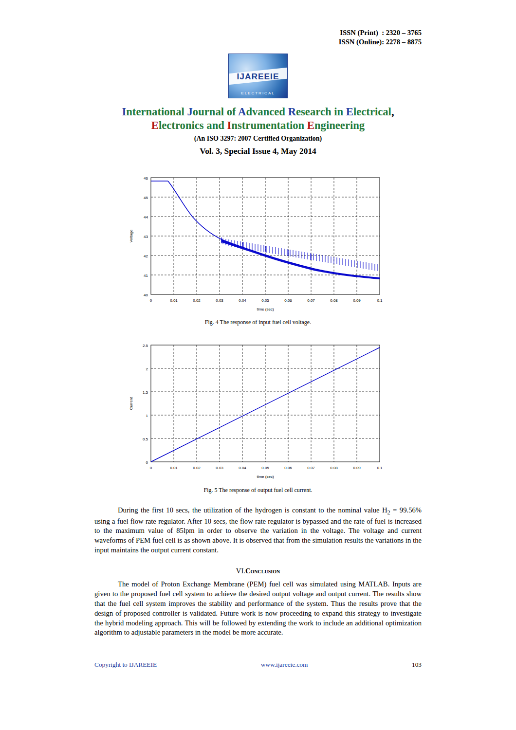ISSN (Print) : 2320 – 3765
ISSN (Online): 2278 – 8875
IJAREEIE
ELECTRICAL
International Journal of Advanced Research in Electrical,
Electronics and Instrumentation Engineering
(An ISO 3297: 2007 Certified Organization)
Vol. 3, Special Issue 4, May 2014
46 45 44 43 42 41 40 0 0.01 0.02 0.03 0.04 0.05 0.06 0.07 0.08 0.09 0.1 time (sec) Voltage
Fig. 4 The response of input fuel cell voltage.
2.5 2 1.5 1 0.5 0 0 0.01 0.02 0.03 0.04 0.05 0.06 0.07 0.08 0.09 0.1 time (sec) Current
Fig. 5 The response of output fuel cell current.
During the first 10 secs, the utilization of the hydrogen is constant to the nominal value H2 = 99.56% using a fuel flow rate regulator. After 10 secs, the flow rate regulator is bypassed and the rate of fuel is increased to the maximum value of 85lpm in order to observe the variation in the voltage. The voltage and current waveforms of PEM fuel cell is as shown above. It is observed that from the simulation results the variations in the input maintains the output current constant.
VI.Conclusion
The model of Proton Exchange Membrane (PEM) fuel cell was simulated using MATLAB. Inputs are given to the proposed fuel cell system to achieve the desired output voltage and output current. The results show that the fuel cell system improves the stability and performance of the system. Thus the results prove that the design of proposed controller is validated. Future work is now proceeding to expand this strategy to investigate the hybrid modeling approach. This will be followed by extending the work to include an additional optimization algorithm to adjustable parameters in the model be more accurate.
Copyright to IJAREEIE
www.ijareeie.com
103